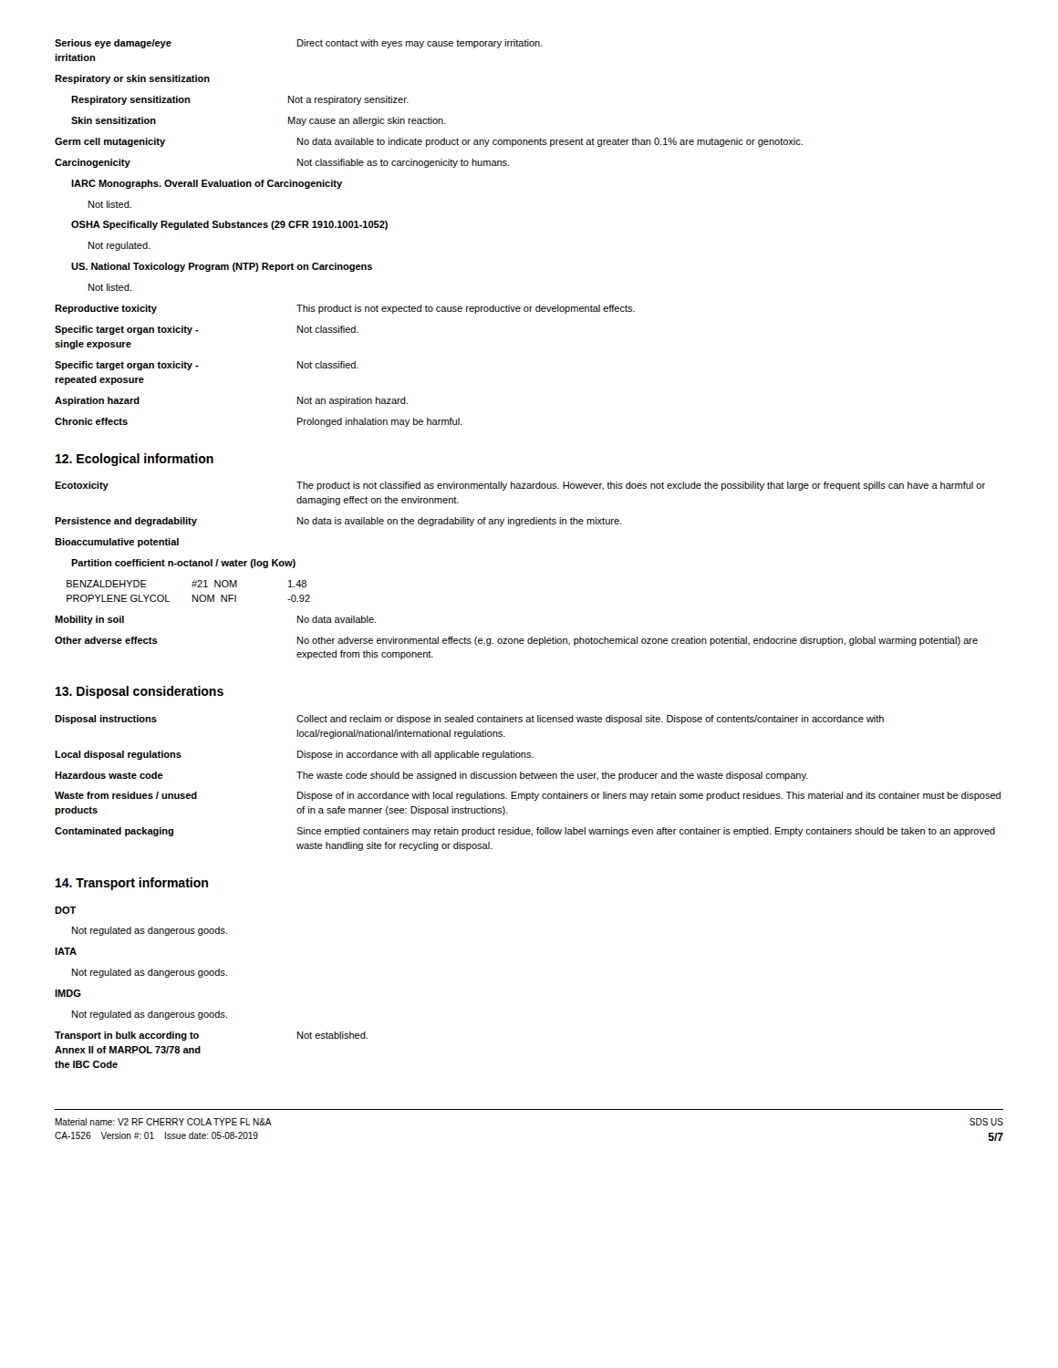Serious eye damage/eye
irritation
Direct contact with eyes may cause temporary irritation.
Respiratory or skin sensitization
Respiratory sensitization
Not a respiratory sensitizer.
Skin sensitization
May cause an allergic skin reaction.
Germ cell mutagenicity
No data available to indicate product or any components present at greater than 0.1% are mutagenic or genotoxic.
Carcinogenicity
Not classifiable as to carcinogenicity to humans.
IARC Monographs. Overall Evaluation of Carcinogenicity
Not listed.
OSHA Specifically Regulated Substances (29 CFR 1910.1001-1052)
Not regulated.
US. National Toxicology Program (NTP) Report on Carcinogens
Not listed.
Reproductive toxicity
This product is not expected to cause reproductive or developmental effects.
Specific target organ toxicity -
single exposure
Not classified.
Specific target organ toxicity -
repeated exposure
Not classified.
Aspiration hazard
Not an aspiration hazard.
Chronic effects
Prolonged inhalation may be harmful.
12. Ecological information
Ecotoxicity
The product is not classified as environmentally hazardous. However, this does not exclude the possibility that large or frequent spills can have a harmful or damaging effect on the environment.
Persistence and degradability
No data is available on the degradability of any ingredients in the mixture.
Bioaccumulative potential
Partition coefficient n-octanol / water (log Kow)
| BENZALDEHYDE | #21 NOM | 1.48 |
| PROPYLENE GLYCOL | NOM NFI | -0.92 |
Mobility in soil
No data available.
Other adverse effects
No other adverse environmental effects (e.g. ozone depletion, photochemical ozone creation potential, endocrine disruption, global warming potential) are expected from this component.
13. Disposal considerations
Disposal instructions
Collect and reclaim or dispose in sealed containers at licensed waste disposal site. Dispose of contents/container in accordance with local/regional/national/international regulations.
Local disposal regulations
Dispose in accordance with all applicable regulations.
Hazardous waste code
The waste code should be assigned in discussion between the user, the producer and the waste disposal company.
Waste from residues / unused
products
Dispose of in accordance with local regulations. Empty containers or liners may retain some product residues. This material and its container must be disposed of in a safe manner (see: Disposal instructions).
Contaminated packaging
Since emptied containers may retain product residue, follow label warnings even after container is emptied. Empty containers should be taken to an approved waste handling site for recycling or disposal.
14. Transport information
DOT
Not regulated as dangerous goods.
IATA
Not regulated as dangerous goods.
IMDG
Not regulated as dangerous goods.
Transport in bulk according to
Annex II of MARPOL 73/78 and
the IBC Code
Not established.
Material name: V2 RF CHERRY COLA TYPE FL N&A
CA-1526 Version #: 01 Issue date: 05-08-2019
SDS US
5/7